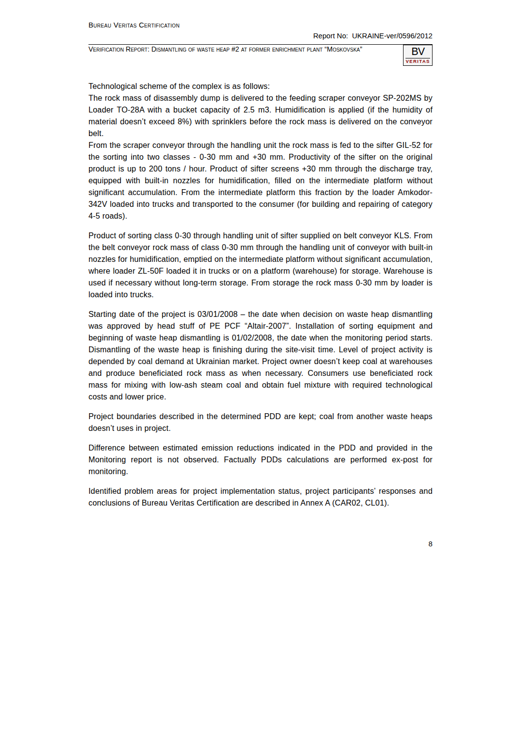Bureau Veritas Certification
Report No: UKRAINE-ver/0596/2012
Verification Report: Dismantling of waste heap #2 at former enrichment plant “Moskovska”
BV VERITAS
Technological scheme of the complex is as follows:
The rock mass of disassembly dump is delivered to the feeding scraper conveyor SP-202MS by Loader TO-28A with a bucket capacity of 2.5 m3. Humidification is applied (if the humidity of material doesn’t exceed 8%) with sprinklers before the rock mass is delivered on the conveyor belt.
From the scraper conveyor through the handling unit the rock mass is fed to the sifter GIL-52 for the sorting into two classes - 0-30 mm and +30 mm. Productivity of the sifter on the original product is up to 200 tons / hour. Product of sifter screens +30 mm through the discharge tray, equipped with built-in nozzles for humidification, filled on the intermediate platform without significant accumulation. From the intermediate platform this fraction by the loader Amkodor-342V loaded into trucks and transported to the consumer (for building and repairing of category 4-5 roads).
Product of sorting class 0-30 through handling unit of sifter supplied on belt conveyor KLS. From the belt conveyor rock mass of class 0-30 mm through the handling unit of conveyor with built-in nozzles for humidification, emptied on the intermediate platform without significant accumulation, where loader ZL-50F loaded it in trucks or on a platform (warehouse) for storage. Warehouse is used if necessary without long-term storage. From storage the rock mass 0-30 mm by loader is loaded into trucks.
Starting date of the project is 03/01/2008 – the date when decision on waste heap dismantling was approved by head stuff of PE PCF “Altair-2007”. Installation of sorting equipment and beginning of waste heap dismantling is 01/02/2008, the date when the monitoring period starts. Dismantling of the waste heap is finishing during the site-visit time. Level of project activity is depended by coal demand at Ukrainian market. Project owner doesn’t keep coal at warehouses and produce beneficiated rock mass as when necessary. Consumers use beneficiated rock mass for mixing with low-ash steam coal and obtain fuel mixture with required technological costs and lower price.
Project boundaries described in the determined PDD are kept; coal from another waste heaps doesn’t uses in project.
Difference between estimated emission reductions indicated in the PDD and provided in the Monitoring report is not observed. Factually PDDs calculations are performed ex-post for monitoring.
Identified problem areas for project implementation status, project participants’ responses and conclusions of Bureau Veritas Certification are described in Annex A (CAR02, CL01).
8